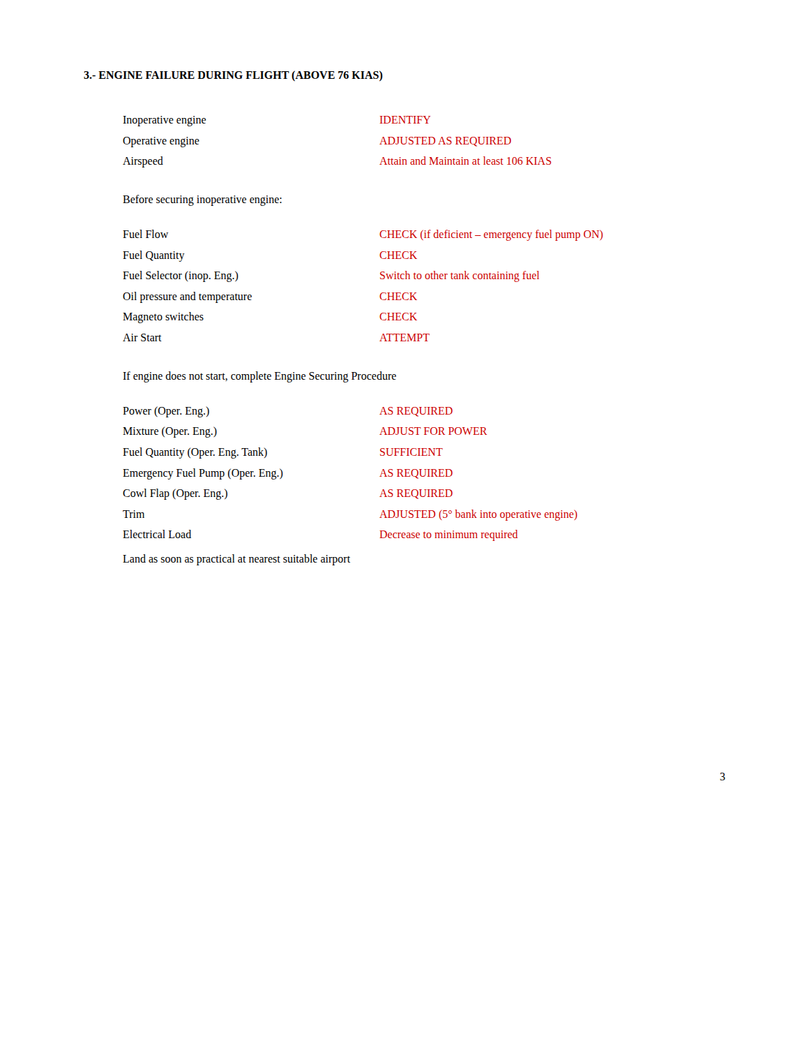3.- ENGINE FAILURE DURING FLIGHT (ABOVE 76 KIAS)
| Inoperative engine | IDENTIFY |
| Operative engine | ADJUSTED AS REQUIRED |
| Airspeed | Attain and Maintain at least 106 KIAS |
Before securing inoperative engine:
| Fuel Flow | CHECK (if deficient – emergency fuel pump ON) |
| Fuel Quantity | CHECK |
| Fuel Selector (inop. Eng.) | Switch to other tank containing fuel |
| Oil pressure and temperature | CHECK |
| Magneto switches | CHECK |
| Air Start | ATTEMPT |
If engine does not start, complete Engine Securing Procedure
| Power (Oper. Eng.) | AS REQUIRED |
| Mixture (Oper. Eng.) | ADJUST FOR POWER |
| Fuel Quantity (Oper. Eng. Tank) | SUFFICIENT |
| Emergency Fuel Pump (Oper. Eng.) | AS REQUIRED |
| Cowl Flap (Oper. Eng.) | AS REQUIRED |
| Trim | ADJUSTED (5° bank into operative engine) |
| Electrical Load | Decrease to minimum required |
Land as soon as practical at nearest suitable airport
3